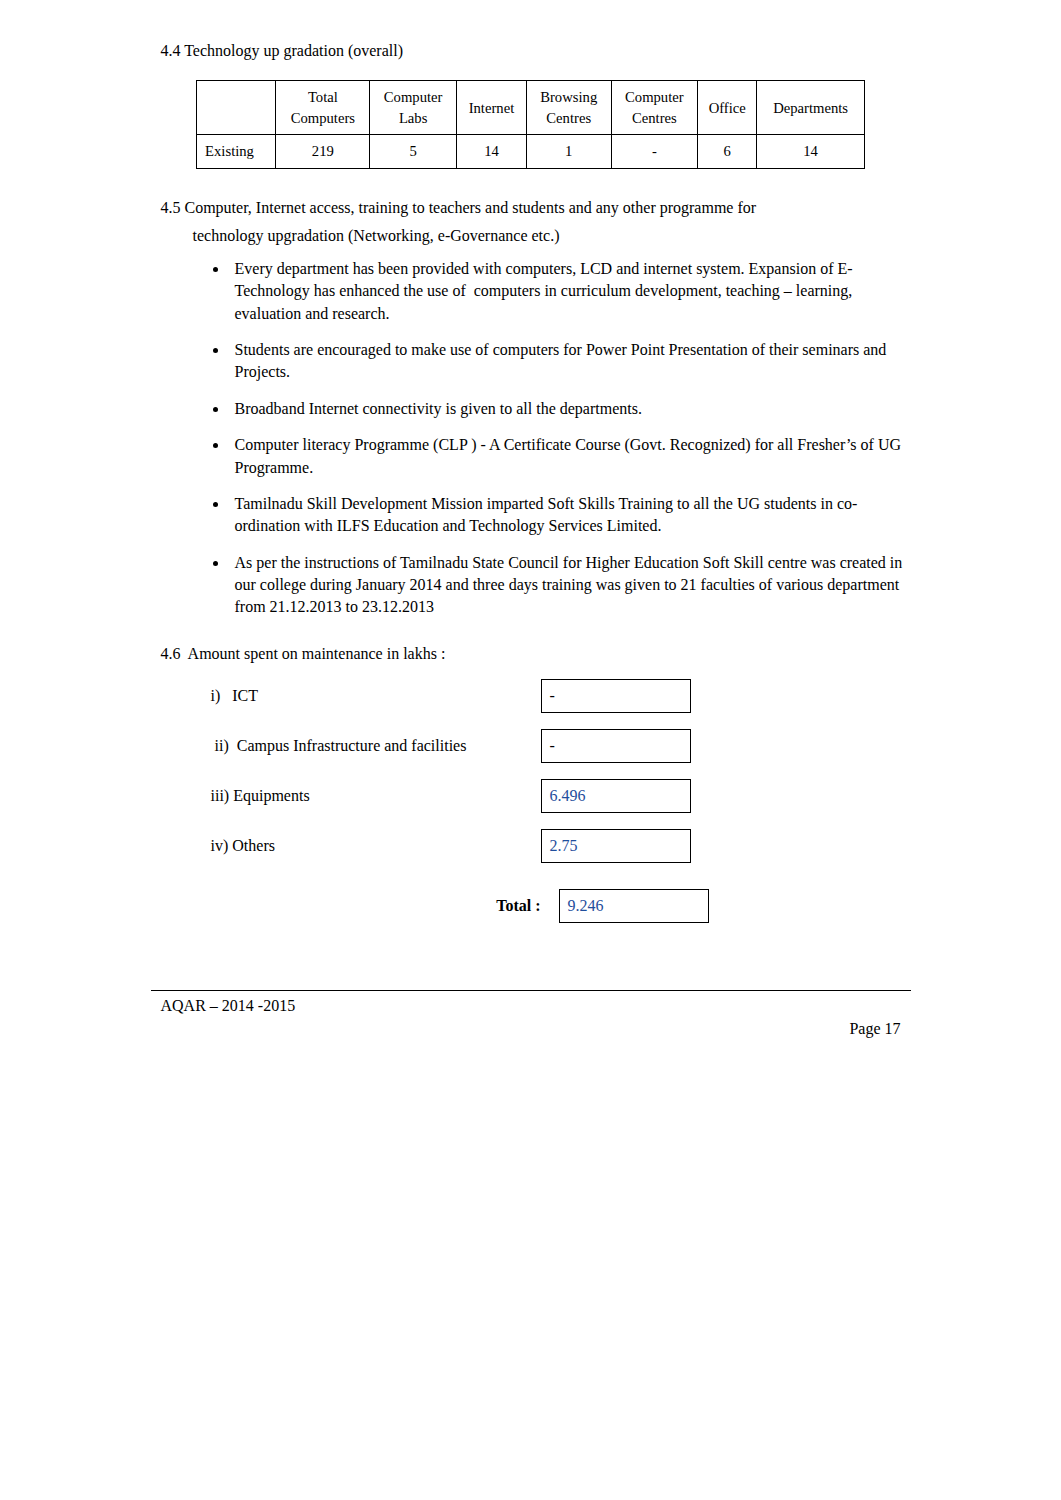4.4 Technology up gradation (overall)
| | Total Computers | Computer Labs | Internet | Browsing Centres | Computer Centres | Office | Departments |
| --- | --- | --- | --- | --- | --- | --- | --- |
| Existing | 219 | 5 | 14 | 1 | - | 6 | 14 |
4.5 Computer, Internet access, training to teachers and students and any other programme for
technology upgradation (Networking, e-Governance etc.)
Every department has been provided with computers, LCD and internet system. Expansion of E-Technology has enhanced the use of computers in curriculum development, teaching – learning, evaluation and research.
Students are encouraged to make use of computers for Power Point Presentation of their seminars and Projects.
Broadband Internet connectivity is given to all the departments.
Computer literacy Programme (CLP ) - A Certificate Course (Govt. Recognized) for all Fresher’s of UG Programme.
Tamilnadu Skill Development Mission imparted Soft Skills Training to all the UG students in co-ordination with ILFS Education and Technology Services Limited.
As per the instructions of Tamilnadu State Council for Higher Education Soft Skill centre was created in our college during January 2014 and three days training was given to 21 faculties of various department from 21.12.2013 to 23.12.2013
4.6 Amount spent on maintenance in lakhs :
i) ICT
-
ii) Campus Infrastructure and facilities
-
iii) Equipments
6.496
iv) Others
2.75
Total :
9.246
AQAR – 2014 -2015
Page 17